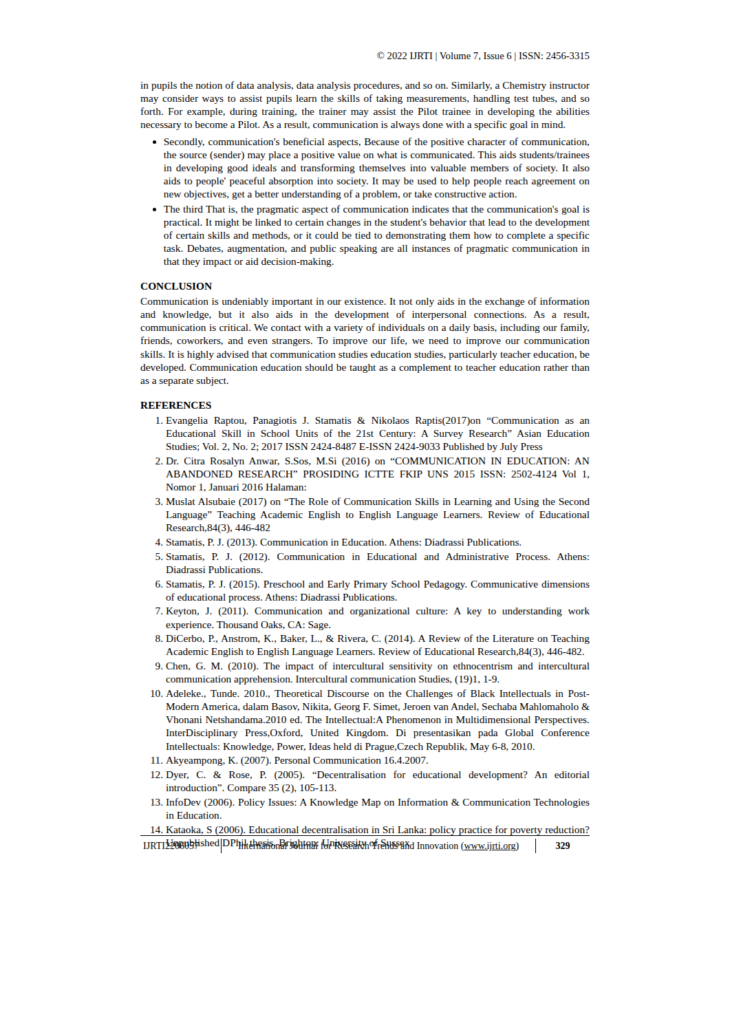© 2022 IJRTI | Volume 7, Issue 6 | ISSN: 2456-3315
in pupils the notion of data analysis, data analysis procedures, and so on. Similarly, a Chemistry instructor may consider ways to assist pupils learn the skills of taking measurements, handling test tubes, and so forth. For example, during training, the trainer may assist the Pilot trainee in developing the abilities necessary to become a Pilot. As a result, communication is always done with a specific goal in mind.
Secondly, communication's beneficial aspects, Because of the positive character of communication, the source (sender) may place a positive value on what is communicated. This aids students/trainees in developing good ideals and transforming themselves into valuable members of society. It also aids to people' peaceful absorption into society. It may be used to help people reach agreement on new objectives, get a better understanding of a problem, or take constructive action.
The third That is, the pragmatic aspect of communication indicates that the communication's goal is practical. It might be linked to certain changes in the student's behavior that lead to the development of certain skills and methods, or it could be tied to demonstrating them how to complete a specific task. Debates, augmentation, and public speaking are all instances of pragmatic communication in that they impact or aid decision-making.
Conclusion
Communication is undeniably important in our existence. It not only aids in the exchange of information and knowledge, but it also aids in the development of interpersonal connections. As a result, communication is critical. We contact with a variety of individuals on a daily basis, including our family, friends, coworkers, and even strangers. To improve our life, we need to improve our communication skills. It is highly advised that communication studies education studies, particularly teacher education, be developed. Communication education should be taught as a complement to teacher education rather than as a separate subject.
References
Evangelia Raptou, Panagiotis J. Stamatis & Nikolaos Raptis(2017)on “Communication as an Educational Skill in School Units of the 21st Century: A Survey Research” Asian Education Studies; Vol. 2, No. 2; 2017 ISSN 2424-8487 E-ISSN 2424-9033 Published by July Press
Dr. Citra Rosalyn Anwar, S.Sos, M.Si (2016) on “COMMUNICATION IN EDUCATION: AN ABANDONED RESEARCH” PROSIDING ICTTE FKIP UNS 2015 ISSN: 2502-4124 Vol 1, Nomor 1, Januari 2016 Halaman:
Muslat Alsubaie (2017) on “The Role of Communication Skills in Learning and Using the Second Language” Teaching Academic English to English Language Learners. Review of Educational Research,84(3), 446-482
Stamatis, P. J. (2013). Communication in Education. Athens: Diadrassi Publications.
Stamatis, P. J. (2012). Communication in Educational and Administrative Process. Athens: Diadrassi Publications.
Stamatis, P. J. (2015). Preschool and Early Primary School Pedagogy. Communicative dimensions of educational process. Athens: Diadrassi Publications.
Keyton, J. (2011). Communication and organizational culture: A key to understanding work experience. Thousand Oaks, CA: Sage.
DiCerbo, P., Anstrom, K., Baker, L., & Rivera, C. (2014). A Review of the Literature on Teaching Academic English to English Language Learners. Review of Educational Research,84(3), 446-482.
Chen, G. M. (2010). The impact of intercultural sensitivity on ethnocentrism and intercultural communication apprehension. Intercultural communication Studies, (19)1, 1-9.
Adeleke., Tunde. 2010., Theoretical Discourse on the Challenges of Black Intellectuals in Post-Modern America, dalam Basov, Nikita, Georg F. Simet, Jeroen van Andel, Sechaba Mahlomaholo & Vhonani Netshandama.2010 ed. The Intellectual:A Phenomenon in Multidimensional Perspectives. InterDisciplinary Press,Oxford, United Kingdom. Di presentasikan pada Global Conference Intellectuals: Knowledge, Power, Ideas held di Prague,Czech Republik, May 6-8, 2010.
Akyeampong, K. (2007). Personal Communication 16.4.2007.
Dyer, C. & Rose, P. (2005). “Decentralisation for educational development? An editorial introduction”. Compare 35 (2), 105-113.
InfoDev (2006). Policy Issues: A Knowledge Map on Information & Communication Technologies in Education.
Kataoka, S (2006). Educational decentralisation in Sri Lanka: policy practice for poverty reduction? Unpublished DPhil thesis. Brighton: University of Sussex
| IJRTI2206057 | International Journal for Research Trends and Innovation ( www.ijrti.org ) | 329 |